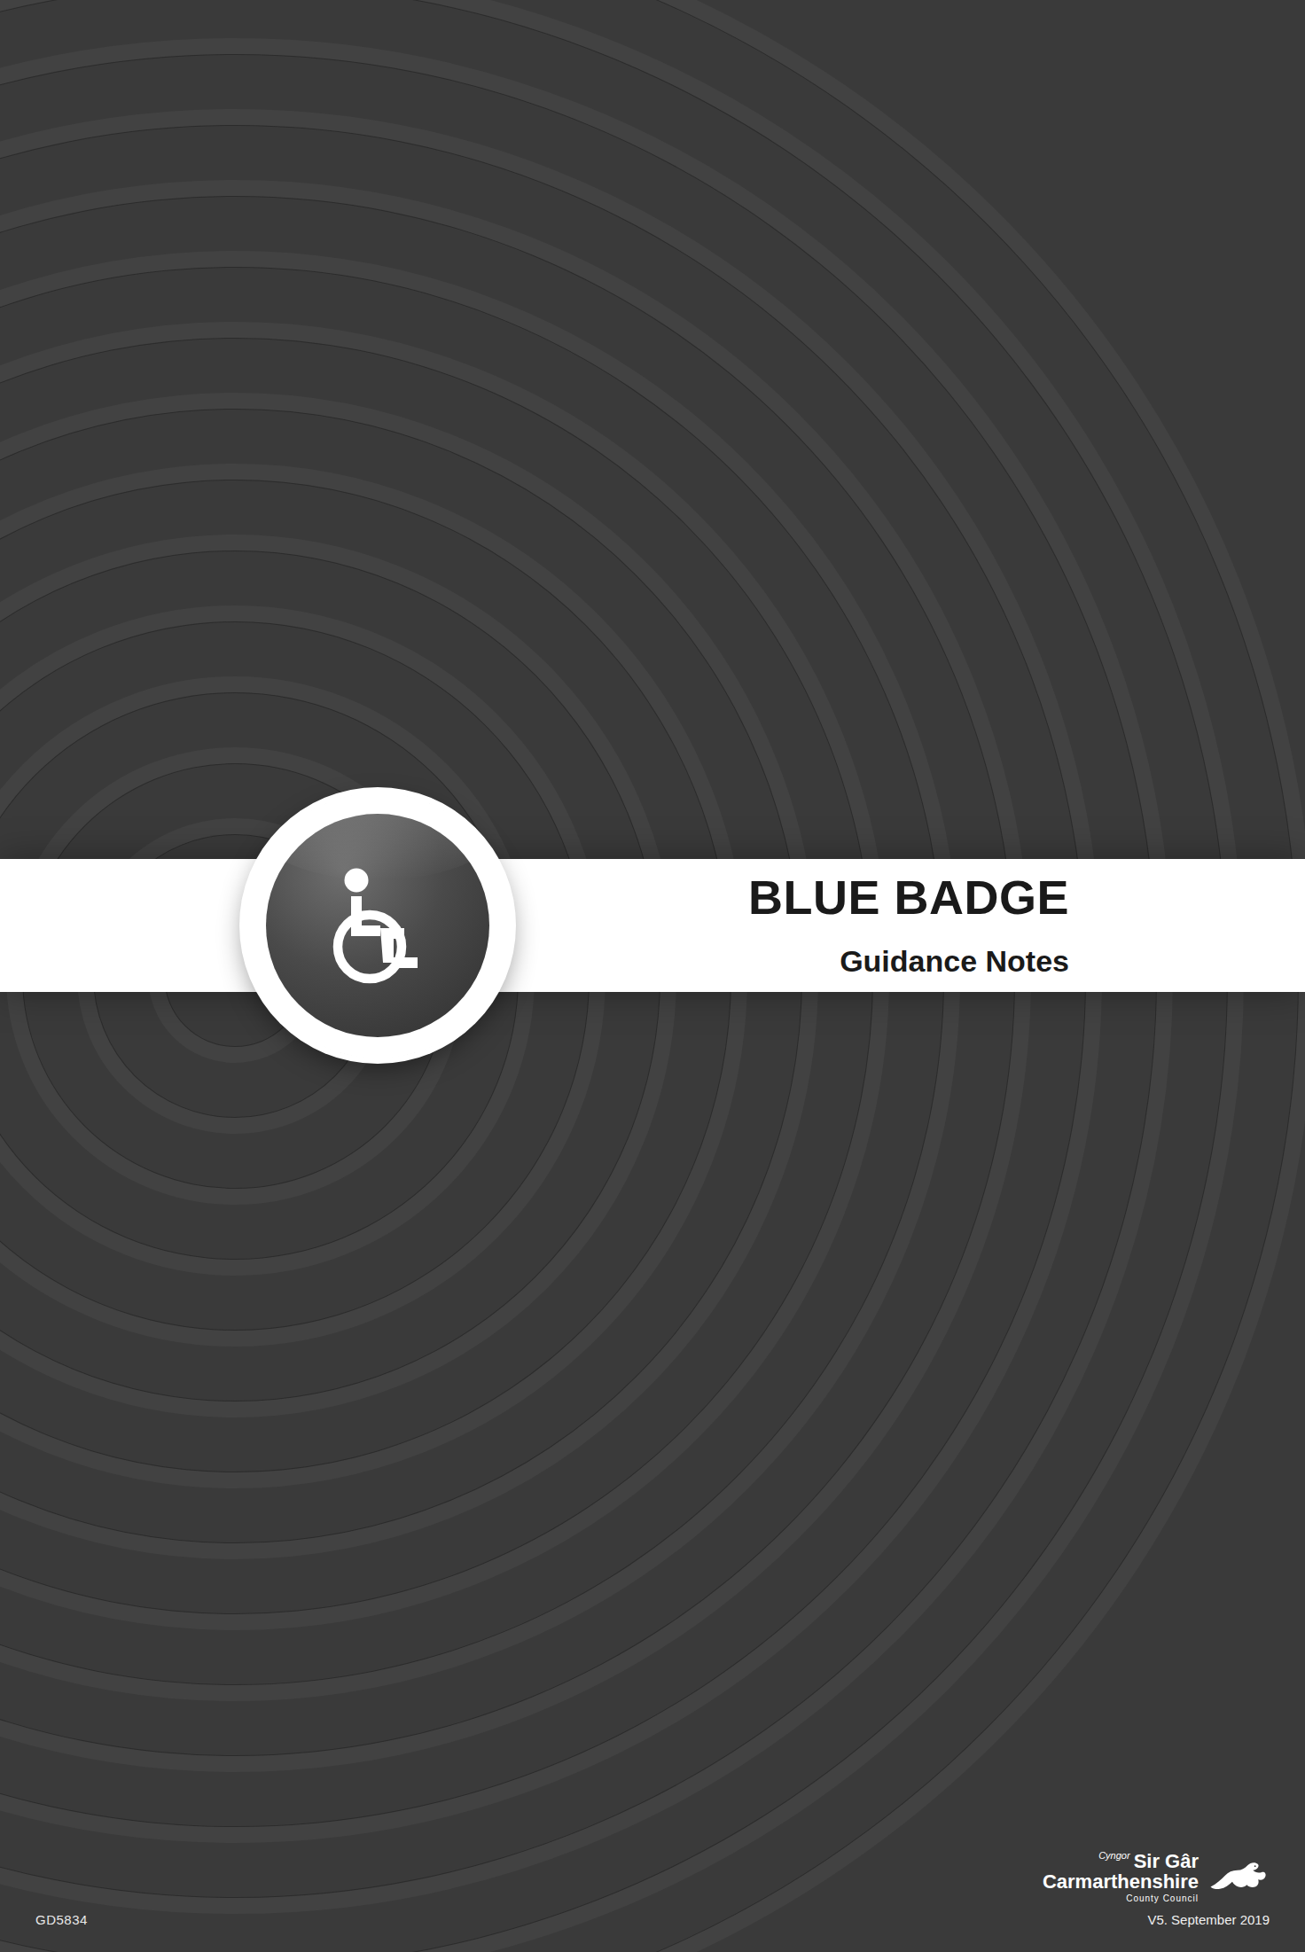BLUE BADGE
Guidance Notes
GD5834
Cyngor Sir Gâr Carmarthenshire County Council
V5. September 2019